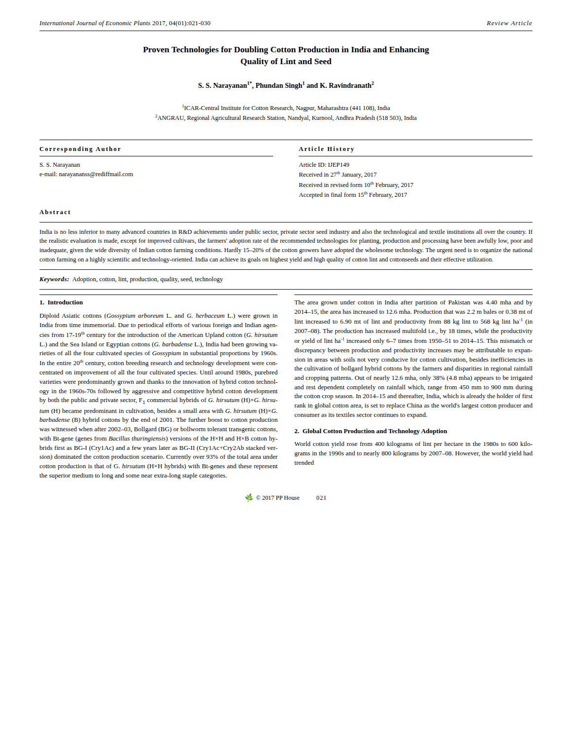International Journal of Economic Plants 2017, 04(01):021-030
Review Article
Proven Technologies for Doubling Cotton Production in India and Enhancing
Quality of Lint and Seed
S. S. Narayanan1*, Phundan Singh1 and K. Ravindranath2
1ICAR-Central Institute for Cotton Research, Nagpur, Maharashtra (441 108), India
2ANGRAU, Regional Agricultural Research Station, Nandyal, Kurnool, Andhra Pradesh (518 503), India
Corresponding Author
S. S. Narayanan
e-mail: narayananss@rediffmail.com
Article History
Article ID: IJEP149
Received in 27th January, 2017
Received in revised form 10th February, 2017
Accepted in final form 15th February, 2017
Abstract
India is no less inferior to many advanced countries in R&D achievements under public sector, private sector seed industry and also the technological and textile institutions all over the country. If the realistic evaluation is made, except for improved cultivars, the farmers' adoption rate of the recommended technologies for planting, production and processing have been awfully low, poor and inadequate, given the wide diversity of Indian cotton farming conditions. Hardly 15–20% of the cotton growers have adopted the wholesome technology. The urgent need is to organize the national cotton farming on a highly scientific and technology-oriented. India can achieve its goals on highest yield and high quality of cotton lint and cottonseeds and their effective utilization.
Keywords: Adoption, cotton, lint, production, quality, seed, technology
1. Introduction
Diploid Asiatic cottons (Gossypium arboreum L. and G. herbaceum L.) were grown in India from time immemorial. Due to periodical efforts of various foreign and Indian agencies from 17-19th century for the introduction of the American Upland cotton (G. hirsutum L.) and the Sea Island or Egyptian cottons (G. barbadense L.), India had been growing varieties of all the four cultivated species of Gossypium in substantial proportions by 1960s. In the entire 20th century, cotton breeding research and technology development were concentrated on improvement of all the four cultivated species. Until around 1980s, purebred varieties were predominantly grown and thanks to the innovation of hybrid cotton technology in the 1960s-70s followed by aggressive and competitive hybrid cotton development by both the public and private sector, F1 commercial hybrids of G. hirsutum (H)×G. hirsutum (H) became predominant in cultivation, besides a small area with G. hirsutum (H)×G. barbadense (B) hybrid cottons by the end of 2001. The further boost to cotton production was witnessed when after 2002–03, Bollgard (BG) or bollworm tolerant transgenic cottons, with Bt-gene (genes from Bacillus thuringiensis) versions of the H×H and H×B cotton hybrids first as BG-I (Cry1Ac) and a few years later as BG-II (Cry1Ac+Cry2Ab stacked version) dominated the cotton production scenario. Currently over 93% of the total area under cotton production is that of G. hirsutum (H×H hybrids) with Bt-genes and these represent the superior medium to long and some near extra-long staple categories.
The area grown under cotton in India after partition of Pakistan was 4.40 mha and by 2014–15, the area has increased to 12.6 mha. Production that was 2.2 m bales or 0.38 mt of lint increased to 6.90 mt of lint and productivity from 88 kg lint to 568 kg lint ha-1 (in 2007–08). The production has increased multifold i.e., by 18 times, while the productivity or yield of lint ha-1 increased only 6–7 times from 1950–51 to 2014–15. This mismatch or discrepancy between production and productivity increases may be attributable to expansion in areas with soils not very conducive for cotton cultivation, besides inefficiencies in the cultivation of bollgard hybrid cottons by the farmers and disparities in regional rainfall and cropping patterns. Out of nearly 12.6 mha, only 38% (4.8 mha) appears to be irrigated and rest dependent completely on rainfall which, range from 450 mm to 900 mm during the cotton crop season. In 2014–15 and thereafter, India, which is already the holder of first rank in global cotton area, is set to replace China as the world's largest cotton producer and consumer as its textiles sector continues to expand.
2. Global Cotton Production and Technology Adoption
World cotton yield rose from 400 kilograms of lint per hectare in the 1980s to 600 kilograms in the 1990s and to nearly 800 kilograms by 2007–08. However, the world yield had trended
🌿© 2017 PP House021